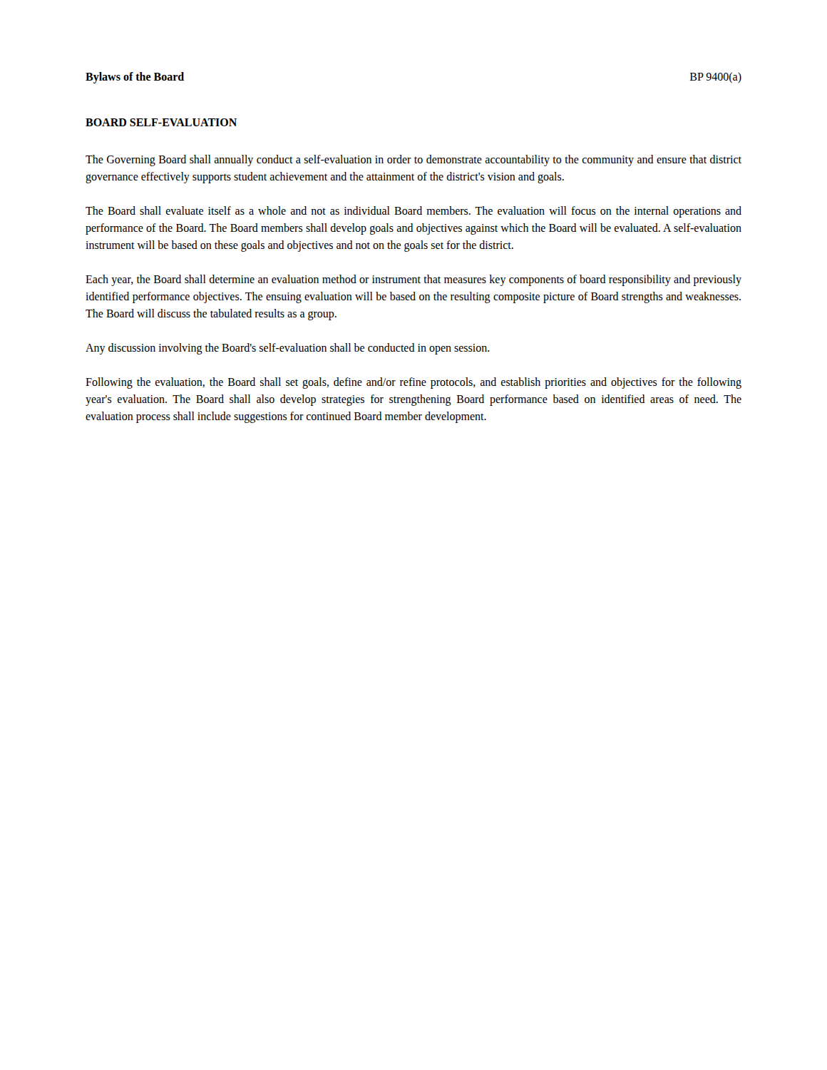Bylaws of the Board BP 9400(a)
Board Self-Evaluation
The Governing Board shall annually conduct a self-evaluation in order to demonstrate accountability to the community and ensure that district governance effectively supports student achievement and the attainment of the district's vision and goals.
The Board shall evaluate itself as a whole and not as individual Board members. The evaluation will focus on the internal operations and performance of the Board. The Board members shall develop goals and objectives against which the Board will be evaluated. A self-evaluation instrument will be based on these goals and objectives and not on the goals set for the district.
Each year, the Board shall determine an evaluation method or instrument that measures key components of board responsibility and previously identified performance objectives. The ensuing evaluation will be based on the resulting composite picture of Board strengths and weaknesses. The Board will discuss the tabulated results as a group.
Any discussion involving the Board's self-evaluation shall be conducted in open session.
Following the evaluation, the Board shall set goals, define and/or refine protocols, and establish priorities and objectives for the following year's evaluation. The Board shall also develop strategies for strengthening Board performance based on identified areas of need. The evaluation process shall include suggestions for continued Board member development.